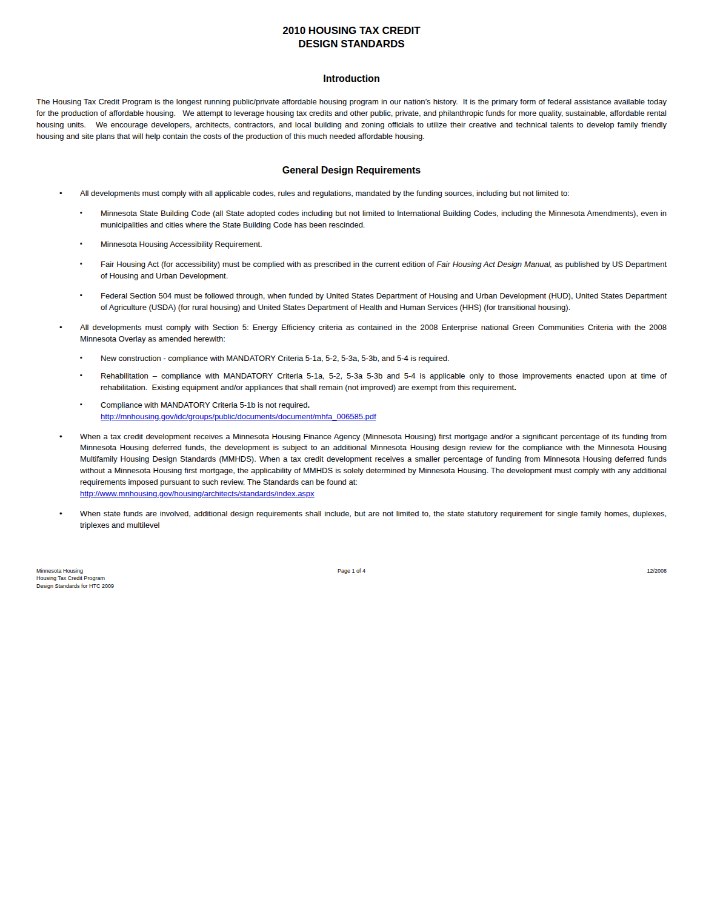2010 HOUSING TAX CREDIT
DESIGN STANDARDS
Introduction
The Housing Tax Credit Program is the longest running public/private affordable housing program in our nation’s history. It is the primary form of federal assistance available today for the production of affordable housing. We attempt to leverage housing tax credits and other public, private, and philanthropic funds for more quality, sustainable, affordable rental housing units. We encourage developers, architects, contractors, and local building and zoning officials to utilize their creative and technical talents to develop family friendly housing and site plans that will help contain the costs of the production of this much needed affordable housing.
General Design Requirements
All developments must comply with all applicable codes, rules and regulations, mandated by the funding sources, including but not limited to:
Minnesota State Building Code (all State adopted codes including but not limited to International Building Codes, including the Minnesota Amendments), even in municipalities and cities where the State Building Code has been rescinded.
Minnesota Housing Accessibility Requirement.
Fair Housing Act (for accessibility) must be complied with as prescribed in the current edition of Fair Housing Act Design Manual, as published by US Department of Housing and Urban Development.
Federal Section 504 must be followed through, when funded by United States Department of Housing and Urban Development (HUD), United States Department of Agriculture (USDA) (for rural housing) and United States Department of Health and Human Services (HHS) (for transitional housing).
All developments must comply with Section 5: Energy Efficiency criteria as contained in the 2008 Enterprise national Green Communities Criteria with the 2008 Minnesota Overlay as amended herewith:
New construction - compliance with MANDATORY Criteria 5-1a, 5-2, 5-3a, 5-3b, and 5-4 is required.
Rehabilitation – compliance with MANDATORY Criteria 5-1a, 5-2, 5-3a 5-3b and 5-4 is applicable only to those improvements enacted upon at time of rehabilitation. Existing equipment and/or appliances that shall remain (not improved) are exempt from this requirement.
Compliance with MANDATORY Criteria 5-1b is not required.
http://mnhousing.gov/idc/groups/public/documents/document/mhfa_006585.pdf
When a tax credit development receives a Minnesota Housing Finance Agency (Minnesota Housing) first mortgage and/or a significant percentage of its funding from Minnesota Housing deferred funds, the development is subject to an additional Minnesota Housing design review for the compliance with the Minnesota Housing Multifamily Housing Design Standards (MMHDS). When a tax credit development receives a smaller percentage of funding from Minnesota Housing deferred funds without a Minnesota Housing first mortgage, the applicability of MMHDS is solely determined by Minnesota Housing. The development must comply with any additional requirements imposed pursuant to such review. The Standards can be found at:
http://www.mnhousing.gov/housing/architects/standards/index.aspx
When state funds are involved, additional design requirements shall include, but are not limited to, the state statutory requirement for single family homes, duplexes, triplexes and multilevel
Minnesota Housing
Housing Tax Credit Program
Design Standards for HTC 2009
Page 1 of 4
12/2008